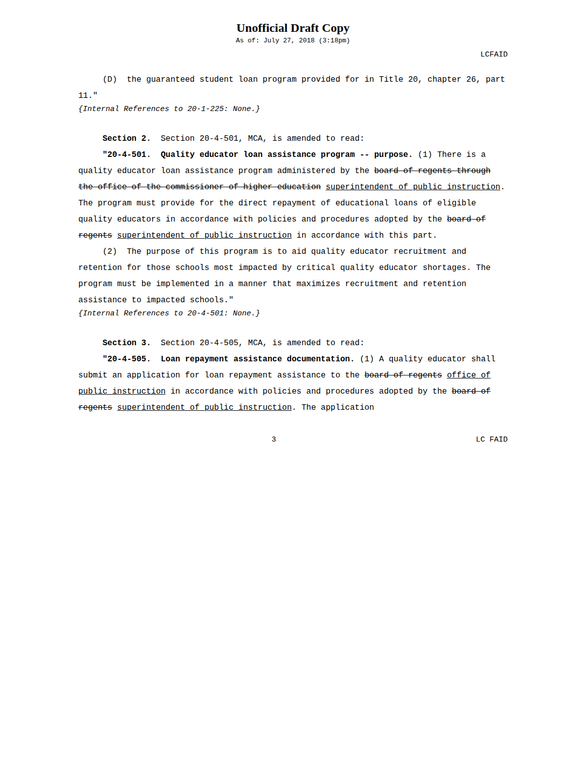Unofficial Draft Copy
As of: July 27, 2018 (3:18pm)
LCFAID
(D) the guaranteed student loan program provided for in Title 20, chapter 26, part 11."
{Internal References to 20-1-225: None.}
Section 2. Section 20-4-501, MCA, is amended to read:
"20-4-501. Quality educator loan assistance program -- purpose. (1) There is a quality educator loan assistance program administered by the board of regents through the office of the commissioner of higher education superintendent of public instruction. The program must provide for the direct repayment of educational loans of eligible quality educators in accordance with policies and procedures adopted by the board of regents superintendent of public instruction in accordance with this part.
(2) The purpose of this program is to aid quality educator recruitment and retention for those schools most impacted by critical quality educator shortages. The program must be implemented in a manner that maximizes recruitment and retention assistance to impacted schools."
{Internal References to 20-4-501: None.}
Section 3. Section 20-4-505, MCA, is amended to read:
"20-4-505. Loan repayment assistance documentation. (1) A quality educator shall submit an application for loan repayment assistance to the board of regents office of public instruction in accordance with policies and procedures adopted by the board of regents superintendent of public instruction. The application
3 LC FAID